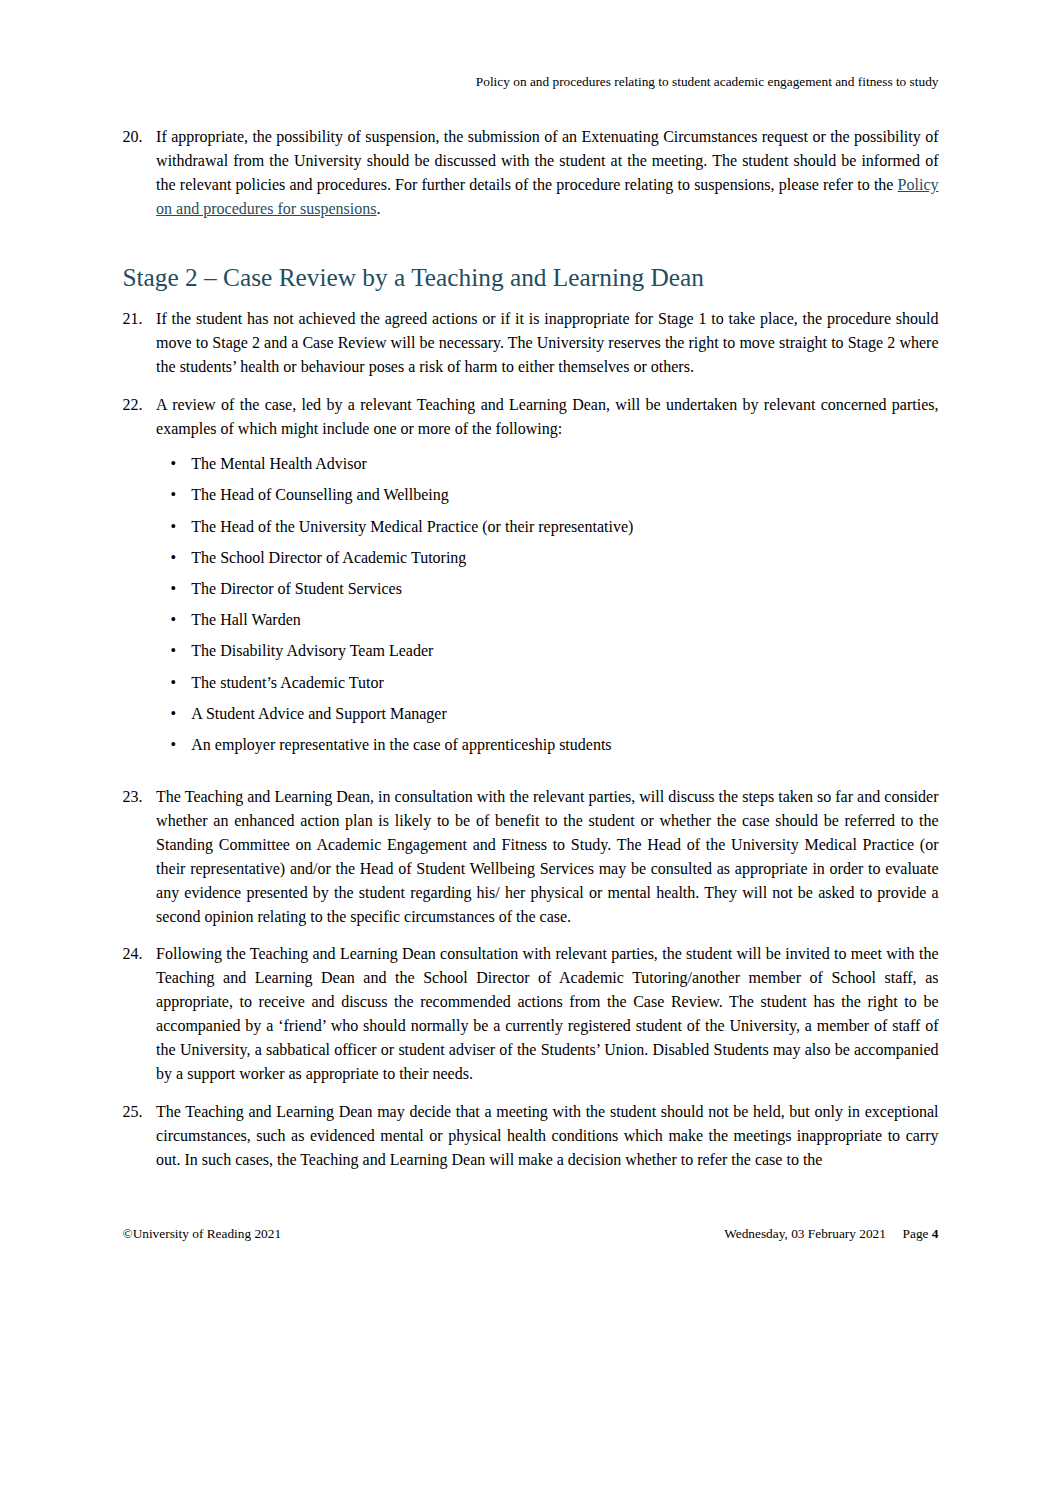Policy on and procedures relating to student academic engagement and fitness to study
20. If appropriate, the possibility of suspension, the submission of an Extenuating Circumstances request or the possibility of withdrawal from the University should be discussed with the student at the meeting. The student should be informed of the relevant policies and procedures. For further details of the procedure relating to suspensions, please refer to the Policy on and procedures for suspensions.
Stage 2 – Case Review by a Teaching and Learning Dean
21. If the student has not achieved the agreed actions or if it is inappropriate for Stage 1 to take place, the procedure should move to Stage 2 and a Case Review will be necessary. The University reserves the right to move straight to Stage 2 where the students’ health or behaviour poses a risk of harm to either themselves or others.
22. A review of the case, led by a relevant Teaching and Learning Dean, will be undertaken by relevant concerned parties, examples of which might include one or more of the following:
The Mental Health Advisor
The Head of Counselling and Wellbeing
The Head of the University Medical Practice (or their representative)
The School Director of Academic Tutoring
The Director of Student Services
The Hall Warden
The Disability Advisory Team Leader
The student’s Academic Tutor
A Student Advice and Support Manager
An employer representative in the case of apprenticeship students
23. The Teaching and Learning Dean, in consultation with the relevant parties, will discuss the steps taken so far and consider whether an enhanced action plan is likely to be of benefit to the student or whether the case should be referred to the Standing Committee on Academic Engagement and Fitness to Study. The Head of the University Medical Practice (or their representative) and/or the Head of Student Wellbeing Services may be consulted as appropriate in order to evaluate any evidence presented by the student regarding his/ her physical or mental health. They will not be asked to provide a second opinion relating to the specific circumstances of the case.
24. Following the Teaching and Learning Dean consultation with relevant parties, the student will be invited to meet with the Teaching and Learning Dean and the School Director of Academic Tutoring/another member of School staff, as appropriate, to receive and discuss the recommended actions from the Case Review. The student has the right to be accompanied by a ‘friend’ who should normally be a currently registered student of the University, a member of staff of the University, a sabbatical officer or student adviser of the Students’ Union. Disabled Students may also be accompanied by a support worker as appropriate to their needs.
25. The Teaching and Learning Dean may decide that a meeting with the student should not be held, but only in exceptional circumstances, such as evidenced mental or physical health conditions which make the meetings inappropriate to carry out. In such cases, the Teaching and Learning Dean will make a decision whether to refer the case to the
©University of Reading 2021 Wednesday, 03 February 2021 Page 4